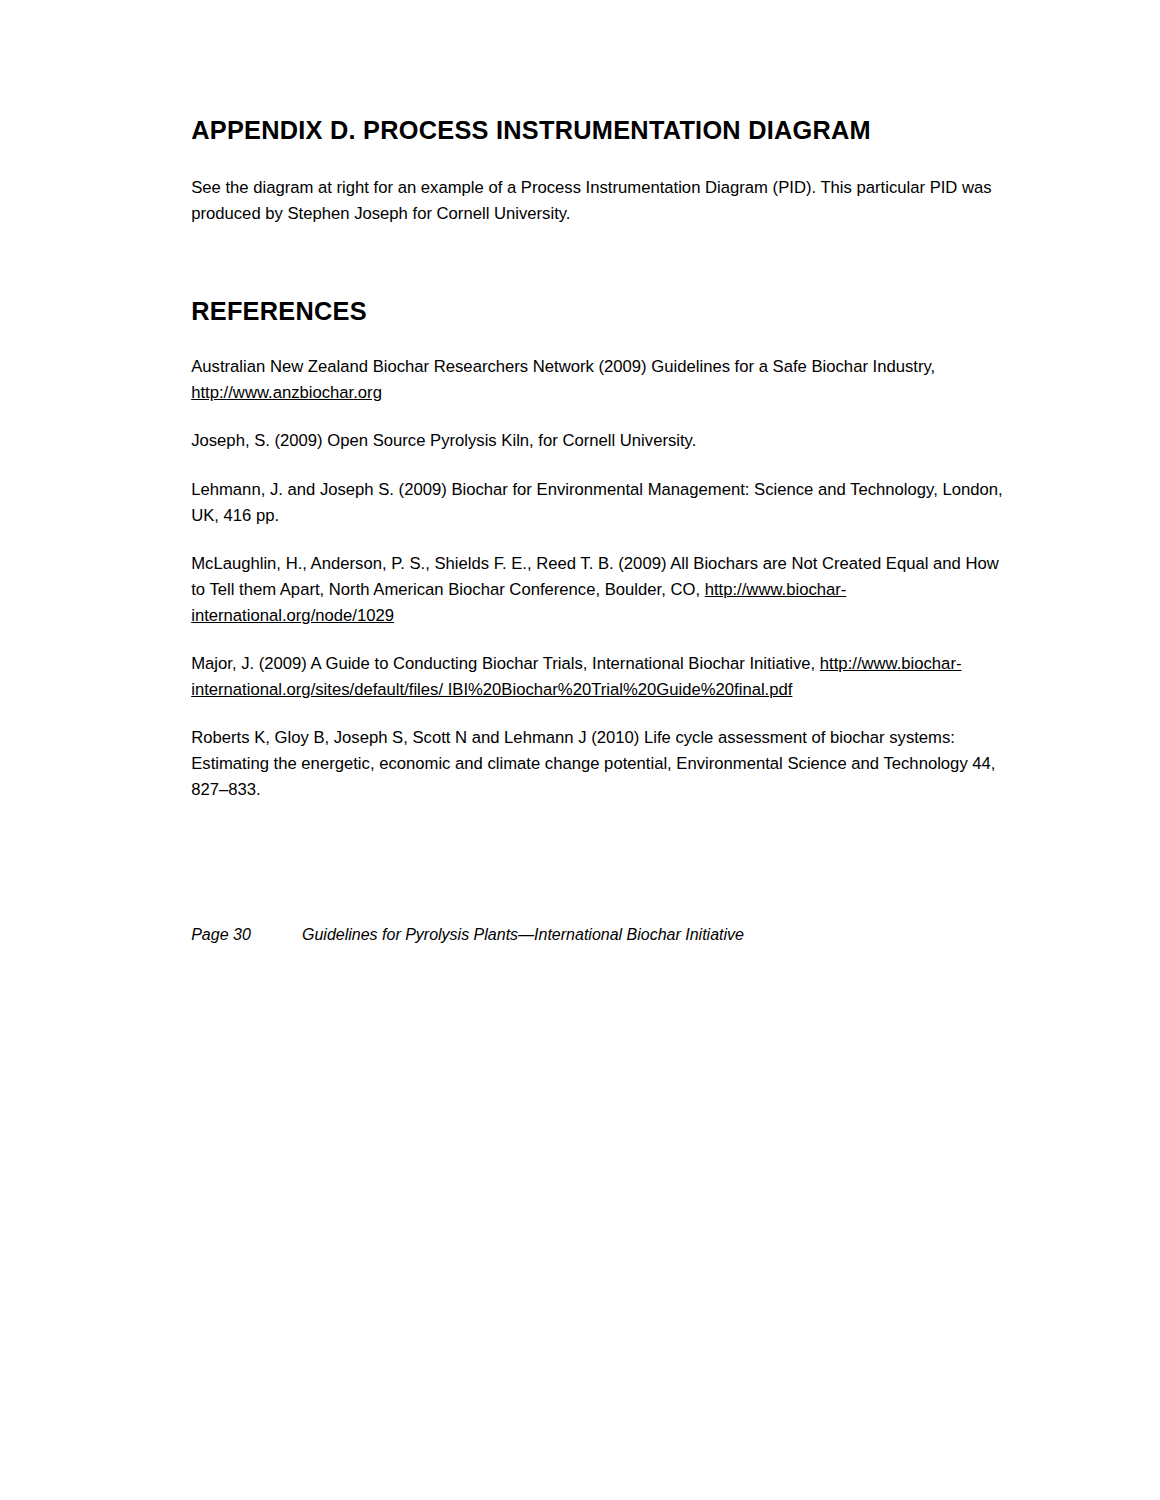APPENDIX D. PROCESS INSTRUMENTATION DIAGRAM
See the diagram at right for an example of a Process Instrumentation Diagram (PID). This particular PID was produced by Stephen Joseph for Cornell University.
REFERENCES
Australian New Zealand Biochar Researchers Network (2009) Guidelines for a Safe Biochar Industry, http://www.anzbiochar.org
Joseph, S. (2009) Open Source Pyrolysis Kiln, for Cornell University.
Lehmann, J. and Joseph S. (2009) Biochar for Environmental Management: Science and Technology, London, UK, 416 pp.
McLaughlin, H., Anderson, P. S., Shields F. E., Reed T. B. (2009) All Biochars are Not Created Equal and How to Tell them Apart, North American Biochar Conference, Boulder, CO, http://www.biochar-international.org/node/1029
Major, J. (2009) A Guide to Conducting Biochar Trials, International Biochar Initiative, http://www.biochar-international.org/sites/default/files/ IBI%20Biochar%20Trial%20Guide%20final.pdf
Roberts K, Gloy B, Joseph S, Scott N and Lehmann J (2010) Life cycle assessment of biochar systems: Estimating the energetic, economic and climate change potential, Environmental Science and Technology 44, 827–833.
Page 30 Guidelines for Pyrolysis Plants—International Biochar Initiative